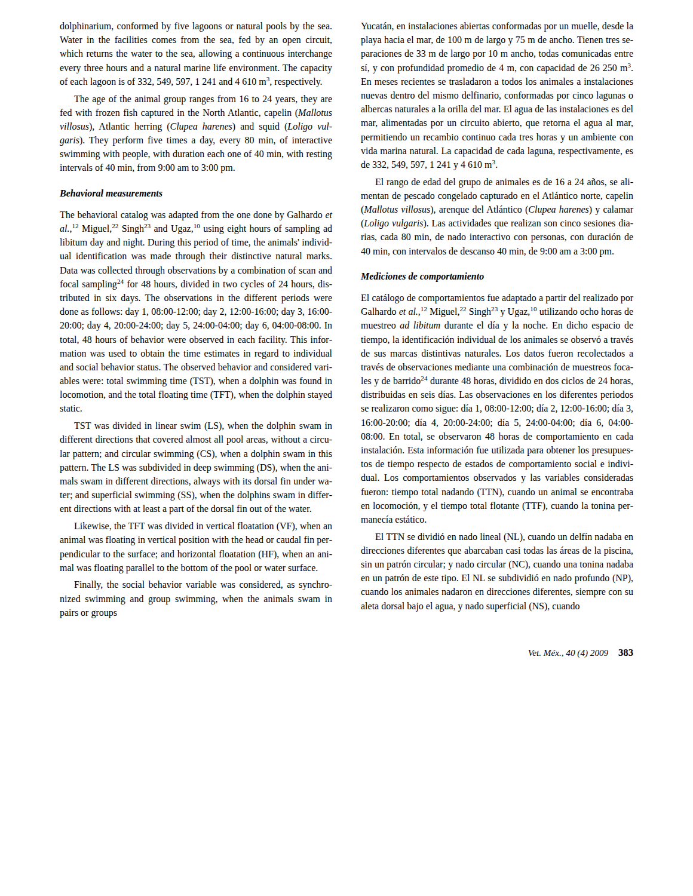dolphinarium, conformed by five lagoons or natural pools by the sea. Water in the facilities comes from the sea, fed by an open circuit, which returns the water to the sea, allowing a continuous interchange every three hours and a natural marine life environment. The capacity of each lagoon is of 332, 549, 597, 1 241 and 4 610 m3, respectively.
The age of the animal group ranges from 16 to 24 years, they are fed with frozen fish captured in the North Atlantic, capelin (Mallotus villosus), Atlantic herring (Clupea harenes) and squid (Loligo vulgaris). They perform five times a day, every 80 min, of interactive swimming with people, with duration each one of 40 min, with resting intervals of 40 min, from 9:00 am to 3:00 pm.
Behavioral measurements
The behavioral catalog was adapted from the one done by Galhardo et al.,12 Miguel,22 Singh23 and Ugaz,10 using eight hours of sampling ad libitum day and night. During this period of time, the animals' individual identification was made through their distinctive natural marks. Data was collected through observations by a combination of scan and focal sampling24 for 48 hours, divided in two cycles of 24 hours, distributed in six days. The observations in the different periods were done as follows: day 1, 08:00-12:00; day 2, 12:00-16:00; day 3, 16:00-20:00; day 4, 20:00-24:00; day 5, 24:00-04:00; day 6, 04:00-08:00. In total, 48 hours of behavior were observed in each facility. This information was used to obtain the time estimates in regard to individual and social behavior status. The observed behavior and considered variables were: total swimming time (TST), when a dolphin was found in locomotion, and the total floating time (TFT), when the dolphin stayed static.
TST was divided in linear swim (LS), when the dolphin swam in different directions that covered almost all pool areas, without a circular pattern; and circular swimming (CS), when a dolphin swam in this pattern. The LS was subdivided in deep swimming (DS), when the animals swam in different directions, always with its dorsal fin under water; and superficial swimming (SS), when the dolphins swam in different directions with at least a part of the dorsal fin out of the water.
Likewise, the TFT was divided in vertical floatation (VF), when an animal was floating in vertical position with the head or caudal fin perpendicular to the surface; and horizontal floatation (HF), when an animal was floating parallel to the bottom of the pool or water surface.
Finally, the social behavior variable was considered, as synchronized swimming and group swimming, when the animals swam in pairs or groups
Yucatán, en instalaciones abiertas conformadas por un muelle, desde la playa hacia el mar, de 100 m de largo y 75 m de ancho. Tienen tres separaciones de 33 m de largo por 10 m ancho, todas comunicadas entre sí, y con profundidad promedio de 4 m, con capacidad de 26 250 m3. En meses recientes se trasladaron a todos los animales a instalaciones nuevas dentro del mismo delfinario, conformadas por cinco lagunas o albercas naturales a la orilla del mar. El agua de las instalaciones es del mar, alimentadas por un circuito abierto, que retorna el agua al mar, permitiendo un recambio continuo cada tres horas y un ambiente con vida marina natural. La capacidad de cada laguna, respectivamente, es de 332, 549, 597, 1 241 y 4 610 m3.
El rango de edad del grupo de animales es de 16 a 24 años, se alimentan de pescado congelado capturado en el Atlántico norte, capelin (Mallotus villosus), arenque del Atlántico (Clupea harenes) y calamar (Loligo vulgaris). Las actividades que realizan son cinco sesiones diarias, cada 80 min, de nado interactivo con personas, con duración de 40 min, con intervalos de descanso 40 min, de 9:00 am a 3:00 pm.
Mediciones de comportamiento
El catálogo de comportamientos fue adaptado a partir del realizado por Galhardo et al.,12 Miguel,22 Singh23 y Ugaz,10 utilizando ocho horas de muestreo ad libitum durante el día y la noche. En dicho espacio de tiempo, la identificación individual de los animales se observó a través de sus marcas distintivas naturales. Los datos fueron recolectados a través de observaciones mediante una combinación de muestreos focales y de barrido24 durante 48 horas, dividido en dos ciclos de 24 horas, distribuidas en seis días. Las observaciones en los diferentes periodos se realizaron como sigue: día 1, 08:00-12:00; día 2, 12:00-16:00; día 3, 16:00-20:00; día 4, 20:00-24:00; día 5, 24:00-04:00; día 6, 04:00-08:00. En total, se observaron 48 horas de comportamiento en cada instalación. Esta información fue utilizada para obtener los presupuestos de tiempo respecto de estados de comportamiento social e individual. Los comportamientos observados y las variables consideradas fueron: tiempo total nadando (TTN), cuando un animal se encontraba en locomoción, y el tiempo total flotante (TTF), cuando la tonina permanecía estático.
El TTN se dividió en nado lineal (NL), cuando un delfín nadaba en direcciones diferentes que abarcaban casi todas las áreas de la piscina, sin un patrón circular; y nado circular (NC), cuando una tonina nadaba en un patrón de este tipo. El NL se subdividió en nado profundo (NP), cuando los animales nadaron en direcciones diferentes, siempre con su aleta dorsal bajo el agua, y nado superficial (NS), cuando
Vet. Méx., 40 (4) 2009383